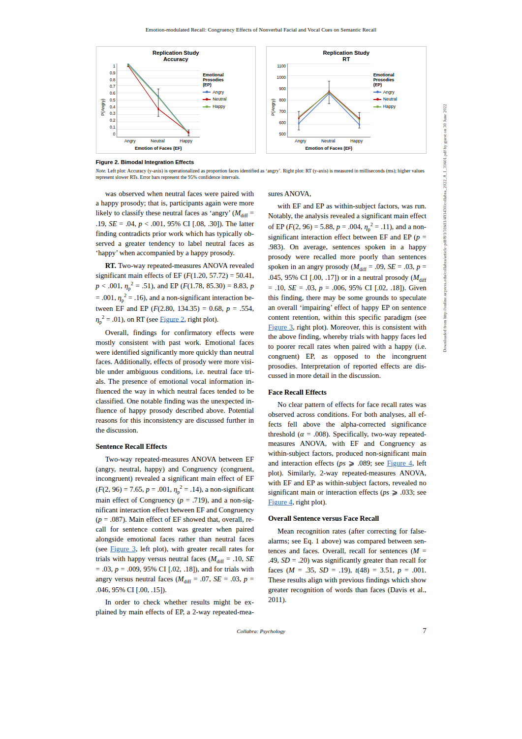Emotion-modulated Recall: Congruency Effects of Nonverbal Facial and Vocal Cues on Semantic Recall
Downloaded from http://online.ucpress.edu/collabra/article-pdf/8/1/31601/491430/collabra_2022_8_1_31601.pdf by guest on 30 June 2022
Replication Study
Accuracy
P(Angry)
1
0.9
0.8
0.7
0.6
0.5
0.4
0.3
0.2
0.1
0
Angry Neutral Happy
Emotion of Faces (EF)
Emotional
Prosodies
(EP)
Angry
Neutral
Happy
Replication Study
RT
P(Angry)
1100
1000
900
800
700
600
500
Angry Neutral Happy
Emotion of Faces (EF)
Emotional
Prosodies
(EP)
Angry
Neutral
Happy
Figure 2. Bimodal Integration Effects
Note. Left plot: Accuracy (y-axis) is operationalized as proportion faces identified as ‘angry’. Right plot: RT (y-axis) is measured in milliseconds (ms); higher values represent slower RTs. Error bars represent the 95% confidence intervals.
was observed when neutral faces were paired with a happy prosody; that is, participants again were more likely to classify these neutral faces as ‘angry’ (Mdiff = .19, SE = .04, p < .001, 95% CI [.08, .30]). The latter finding contradicts prior work which has typically observed a greater tendency to label neutral faces as ‘happy’ when accompanied by a happy prosody.
RT. Two-way repeated-measures ANOVA revealed significant main effects of EF (F(1.20, 57.72) = 50.41, p < .001, ηp2 = .51), and EP (F(1.78, 85.30) = 8.83, p = .001, ηp2 = .16), and a non-significant interaction between EF and EP (F(2.80, 134.35) = 0.68, p = .554, ηp2 = .01), on RT (see Figure 2, right plot).
Overall, findings for confirmatory effects were mostly consistent with past work. Emotional faces were identified significantly more quickly than neutral faces. Additionally, effects of prosody were more visible under ambiguous conditions, i.e. neutral face trials. The presence of emotional vocal information influenced the way in which neutral faces tended to be classified. One notable finding was the unexpected influence of happy prosody described above. Potential reasons for this inconsistency are discussed further in the discussion.
Sentence Recall Effects
Two-way repeated-measures ANOVA between EF (angry, neutral, happy) and Congruency (congruent, incongruent) revealed a significant main effect of EF (F(2, 96) = 7.65, p = .001, ηp2 = .14), a non-significant main effect of Congruency (p = .719), and a non-significant interaction effect between EF and Congruency (p = .087). Main effect of EF showed that, overall, recall for sentence content was greater when paired alongside emotional faces rather than neutral faces (see Figure 3, left plot), with greater recall rates for trials with happy versus neutral faces (Mdiff = .10, SE = .03, p = .009, 95% CI [.02, .18]), and for trials with angry versus neutral faces (Mdiff = .07, SE = .03, p = .046, 95% CI [.00, .15]).
In order to check whether results might be explained by main effects of EP, a 2-way repeated-measures ANOVA,
with EF and EP as within-subject factors, was run. Notably, the analysis revealed a significant main effect of EP (F(2, 96) = 5.88, p = .004, ηp2 = .11), and a non-significant interaction effect between EF and EP (p = .983). On average, sentences spoken in a happy prosody were recalled more poorly than sentences spoken in an angry prosody (Mdiff = .09, SE = .03, p = .045, 95% CI [.00, .17]) or in a neutral prosody (Mdiff = .10, SE = .03, p = .006, 95% CI [.02, .18]). Given this finding, there may be some grounds to speculate an overall ‘impairing’ effect of happy EP on sentence content retention, within this specific paradigm (see Figure 3, right plot). Moreover, this is consistent with the above finding, whereby trials with happy faces led to poorer recall rates when paired with a happy (i.e. congruent) EP, as opposed to the incongruent prosodies. Interpretation of reported effects are discussed in more detail in the discussion.
Face Recall Effects
No clear pattern of effects for face recall rates was observed across conditions. For both analyses, all effects fell above the alpha-corrected significance threshold (α = .008). Specifically, two-way repeated-measures ANOVA, with EF and Congruency as within-subject factors, produced non-significant main and interaction effects (ps ⩾ .089; see Figure 4, left plot). Similarly, 2-way repeated-measures ANOVA, with EF and EP as within-subject factors, revealed no significant main or interaction effects (ps ⩾ .033; see Figure 4, right plot).
Overall Sentence versus Face Recall
Mean recognition rates (after correcting for false-alarms; see Eq. 1 above) was compared between sentences and faces. Overall, recall for sentences (M = .49, SD = .20) was significantly greater than recall for faces (M = .35, SD = .19), t(48) = 3.51, p = .001. These results align with previous findings which show greater recognition of words than faces (Davis et al., 2011).
Collabra: Psychology 7